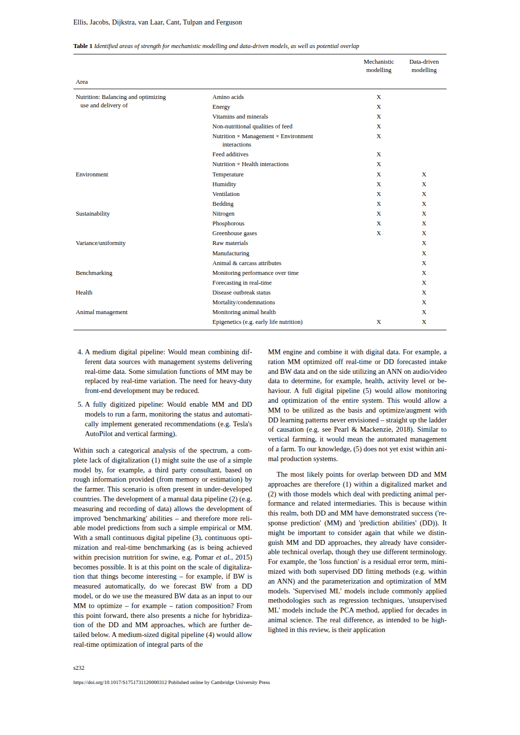Ellis, Jacobs, Dijkstra, van Laar, Cant, Tulpan and Ferguson
Table 1 Identified areas of strength for mechanistic modelling and data-driven models, as well as potential overlap
| | Mechanistic modelling | Data-driven modelling |
| --- | --- | --- |
| Area | | |
| Nutrition: Balancing and optimizing use and delivery of | Amino acids | X | |
| Energy | X | |
| Vitamins and minerals | X | |
| Non-nutritional qualities of feed | X | |
| Nutrition × Management × Environment interactions | X | |
| Feed additives | X | |
| Nutrition × Health interactions | X | |
| Environment | Temperature | X | X |
| Humidity | X | X |
| Ventilation | X | X |
| Bedding | X | X |
| Sustainability | Nitrogen | X | X |
| Phosphorous | X | X |
| Greenhouse gases | X | X |
| Variance/uniformity | Raw materials | | X |
| Manufacturing | | X |
| Animal & carcass attributes | | X |
| Benchmarking | Monitoring performance over time | | X |
| Forecasting in real-time | | X |
| Health | Disease outbreak status | | X |
| Mortality/condemnations | | X |
| Animal management | Monitoring animal health | | X |
| Epigenetics (e.g. early life nutrition) | X | X |
A medium digital pipeline: Would mean combining different data sources with management systems delivering real-time data. Some simulation functions of MM may be replaced by real-time variation. The need for heavy-duty front-end development may be reduced.
A fully digitized pipeline: Would enable MM and DD models to run a farm, monitoring the status and automatically implement generated recommendations (e.g. Tesla's AutoPilot and vertical farming).
Within such a categorical analysis of the spectrum, a complete lack of digitalization (1) might suite the use of a simple model by, for example, a third party consultant, based on rough information provided (from memory or estimation) by the farmer. This scenario is often present in under-developed countries. The development of a manual data pipeline (2) (e.g. measuring and recording of data) allows the development of improved 'benchmarking' abilities – and therefore more reliable model predictions from such a simple empirical or MM. With a small continuous digital pipeline (3), continuous optimization and real-time benchmarking (as is being achieved within precision nutrition for swine, e.g. Pomar et al., 2015) becomes possible. It is at this point on the scale of digitalization that things become interesting – for example, if BW is measured automatically, do we forecast BW from a DD model, or do we use the measured BW data as an input to our MM to optimize – for example – ration composition? From this point forward, there also presents a niche for hybridization of the DD and MM approaches, which are further detailed below. A medium-sized digital pipeline (4) would allow real-time optimization of integral parts of the
MM engine and combine it with digital data. For example, a ration MM optimized off real-time or DD forecasted intake and BW data and on the side utilizing an ANN on audio/video data to determine, for example, health, activity level or behaviour. A full digital pipeline (5) would allow monitoring and optimization of the entire system. This would allow a MM to be utilized as the basis and optimize/augment with DD learning patterns never envisioned – straight up the ladder of causation (e.g. see Pearl & Mackenzie, 2018). Similar to vertical farming, it would mean the automated management of a farm. To our knowledge, (5) does not yet exist within animal production systems.
The most likely points for overlap between DD and MM approaches are therefore (1) within a digitalized market and (2) with those models which deal with predicting animal performance and related intermediaries. This is because within this realm, both DD and MM have demonstrated success ('response prediction' (MM) and 'prediction abilities' (DD)). It might be important to consider again that while we distinguish MM and DD approaches, they already have considerable technical overlap, though they use different terminology. For example, the 'loss function' is a residual error term, minimized with both supervised DD fitting methods (e.g. within an ANN) and the parameterization and optimization of MM models. 'Supervised ML' models include commonly applied methodologies such as regression techniques, 'unsupervised ML' models include the PCA method, applied for decades in animal science. The real difference, as intended to be highlighted in this review, is their application
s232
https://doi.org/10.1017/S1751731120000312 Published online by Cambridge University Press